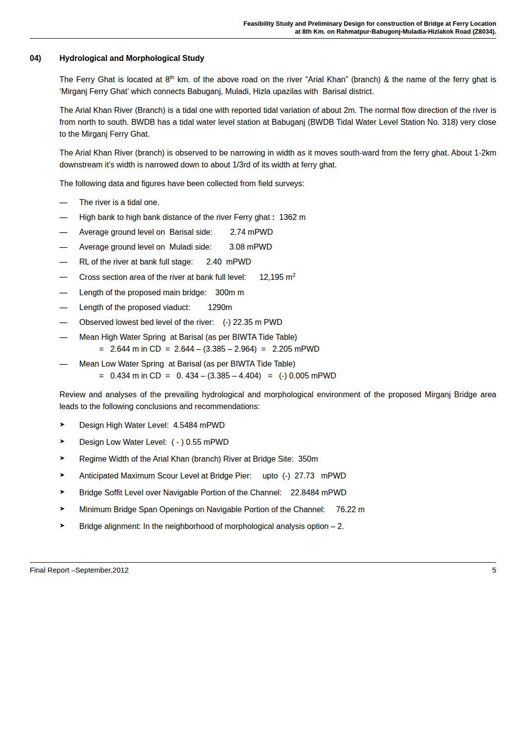Feasibility Study and Preliminary Design for construction of Bridge at Ferry Location
at 8th Km. on Rahmatpur-Babugonj-Muladia-Hizlakok Road (Z8034).
04) Hydrological and Morphological Study
The Ferry Ghat is located at 8th km. of the above road on the river “Arial Khan” (branch) & the name of the ferry ghat is ‘Mirganj Ferry Ghat’ which connects Babuganj, Muladi, Hizla upazilas with Barisal district.
The Arial Khan River (Branch) is a tidal one with reported tidal variation of about 2m. The normal flow direction of the river is from north to south. BWDB has a tidal water level station at Babuganj (BWDB Tidal Water Level Station No. 318) very close to the Mirganj Ferry Ghat.
The Arial Khan River (branch) is observed to be narrowing in width as it moves south-ward from the ferry ghat. About 1-2km downstream it’s width is narrowed down to about 1/3rd of its width at ferry ghat.
The following data and figures have been collected from field surveys:
The river is a tidal one.
High bank to high bank distance of the river Ferry ghat : 1362 m
Average ground level on Barisal side: 2.74 mPWD
Average ground level on Muladi side: 3.08 mPWD
RL of the river at bank full stage: 2.40 mPWD
Cross section area of the river at bank full level: 12,195 m2
Length of the proposed main bridge: 300m m
Length of the proposed viaduct: 1290m
Observed lowest bed level of the river: (-) 22.35 m PWD
Mean High Water Spring at Barisal (as per BIWTA Tide Table)
= 2.644 m in CD = 2.644 – (3.385 – 2.964) = 2.205 mPWD
Mean Low Water Spring at Barisal (as per BIWTA Tide Table)
= 0.434 m in CD = 0. 434 – (3.385 – 4.404) = (-) 0.005 mPWD
Review and analyses of the prevailing hydrological and morphological environment of the proposed Mirganj Bridge area leads to the following conclusions and recommendations:
Design High Water Level: 4.5484 mPWD
Design Low Water Level: ( - ) 0.55 mPWD
Regime Width of the Arial Khan (branch) River at Bridge Site: 350m
Anticipated Maximum Scour Level at Bridge Pier: upto (-) 27.73 mPWD
Bridge Soffit Level over Navigable Portion of the Channel: 22.8484 mPWD
Minimum Bridge Span Openings on Navigable Portion of the Channel: 76.22 m
Bridge alignment: In the neighborhood of morphological analysis option – 2.
Final Report –September,2012 5